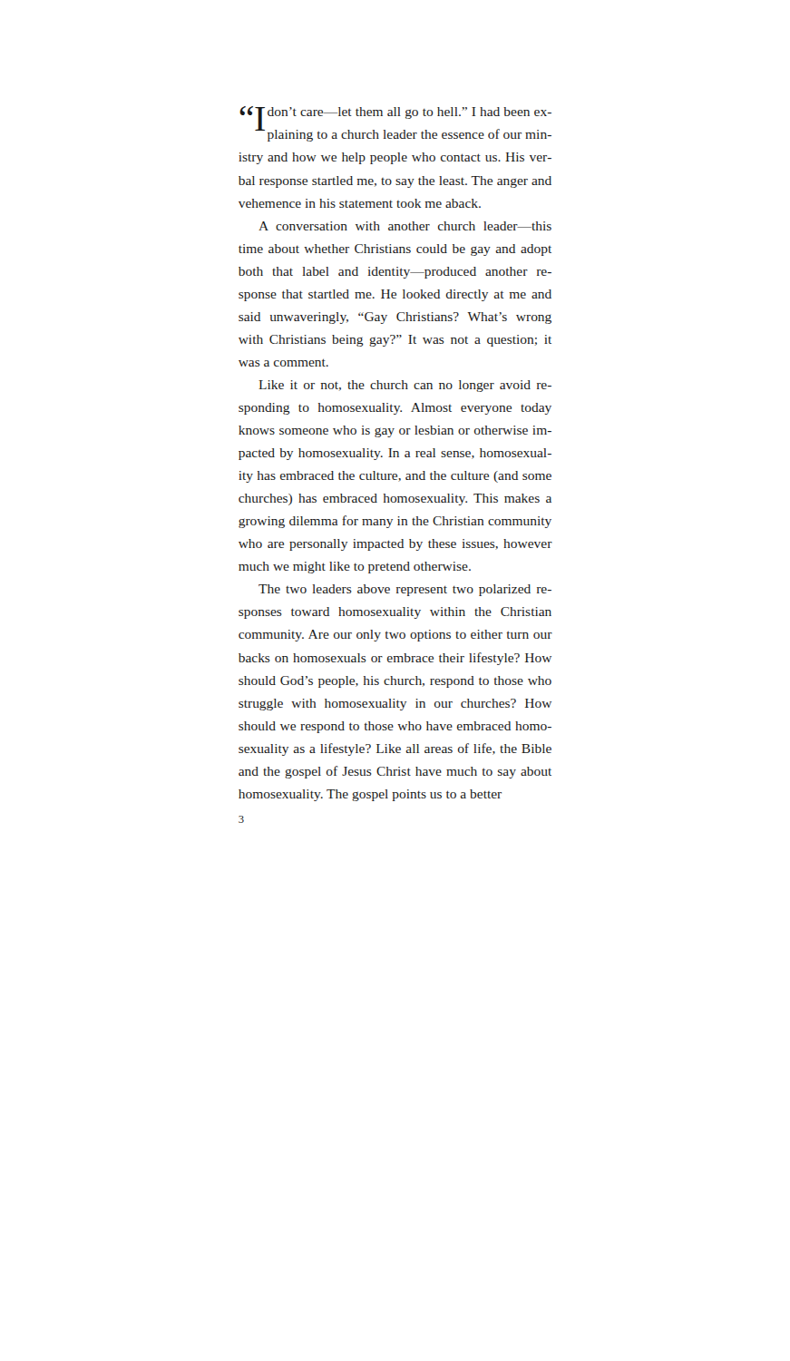“I don’t care—let them all go to hell.” I had been explaining to a church leader the essence of our ministry and how we help people who contact us. His verbal response startled me, to say the least. The anger and vehemence in his statement took me aback.
A conversation with another church leader—this time about whether Christians could be gay and adopt both that label and identity—produced another response that startled me. He looked directly at me and said unwaveringly, “Gay Christians? What’s wrong with Christians being gay?” It was not a question; it was a comment.
Like it or not, the church can no longer avoid responding to homosexuality. Almost everyone today knows someone who is gay or lesbian or otherwise impacted by homosexuality. In a real sense, homosexuality has embraced the culture, and the culture (and some churches) has embraced homosexuality. This makes a growing dilemma for many in the Christian community who are personally impacted by these issues, however much we might like to pretend otherwise.
The two leaders above represent two polarized responses toward homosexuality within the Christian community. Are our only two options to either turn our backs on homosexuals or embrace their lifestyle? How should God’s people, his church, respond to those who struggle with homosexuality in our churches? How should we respond to those who have embraced homosexuality as a lifestyle? Like all areas of life, the Bible and the gospel of Jesus Christ have much to say about homosexuality. The gospel points us to a better
3